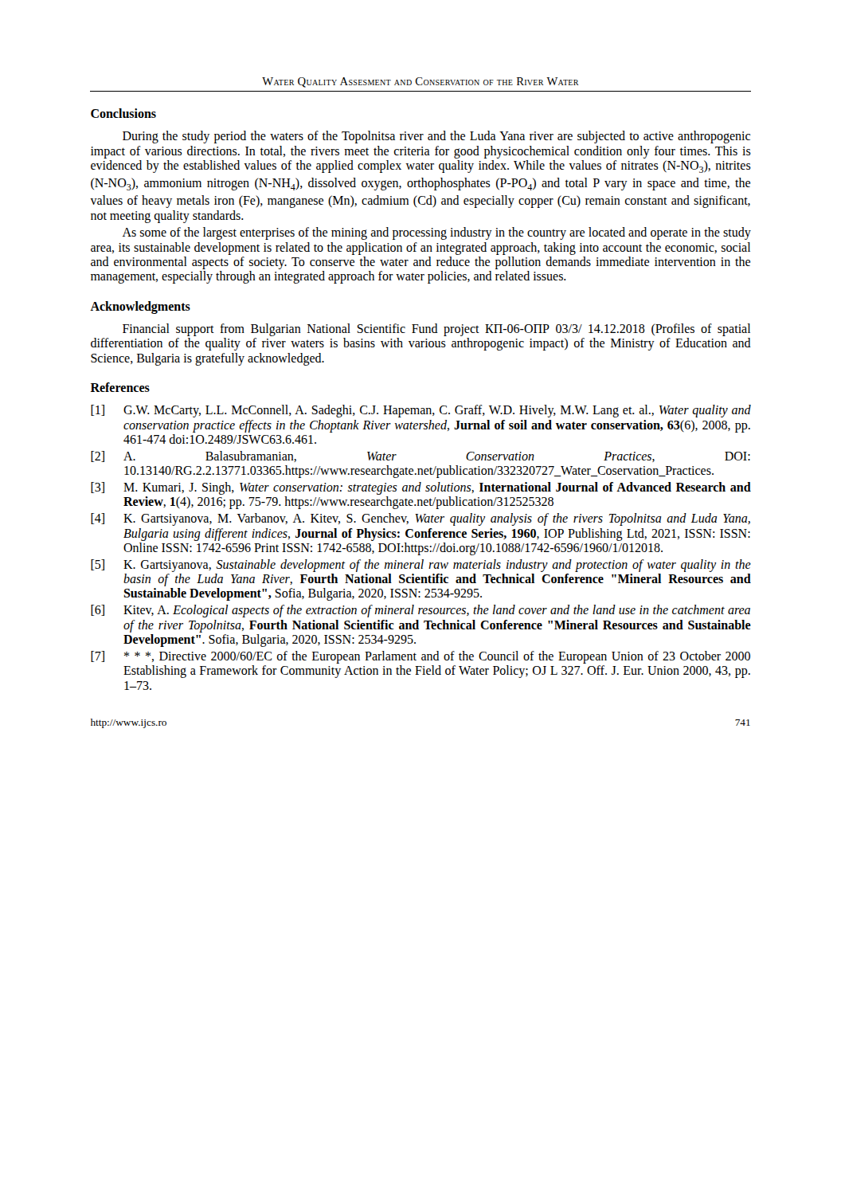Water Quality Assesment and Conservation of the River Water
Conclusions
During the study period the waters of the Topolnitsa river and the Luda Yana river are subjected to active anthropogenic impact of various directions. In total, the rivers meet the criteria for good physicochemical condition only four times. This is evidenced by the established values of the applied complex water quality index. While the values of nitrates (N-NO3), nitrites (N-NO3), ammonium nitrogen (N-NH4), dissolved oxygen, orthophosphates (P-PO4) and total P vary in space and time, the values of heavy metals iron (Fe), manganese (Mn), cadmium (Cd) and especially copper (Cu) remain constant and significant, not meeting quality standards.
As some of the largest enterprises of the mining and processing industry in the country are located and operate in the study area, its sustainable development is related to the application of an integrated approach, taking into account the economic, social and environmental aspects of society. To conserve the water and reduce the pollution demands immediate intervention in the management, especially through an integrated approach for water policies, and related issues.
Acknowledgments
Financial support from Bulgarian National Scientific Fund project КП-06-ОПР 03/3/ 14.12.2018 (Profiles of spatial differentiation of the quality of river waters is basins with various anthropogenic impact) of the Ministry of Education and Science, Bulgaria is gratefully acknowledged.
References
[1]
G.W. McCarty, L.L. McConnell, A. Sadeghi, C.J. Hapeman, C. Graff, W.D. Hively, M.W. Lang et. al., Water quality and conservation practice effects in the Choptank River watershed, Jurnal of soil and water conservation, 63(6), 2008, pp. 461-474 doi:1O.2489/JSWC63.6.461.
[2]
A. Balasubramanian, Water Conservation Practices, DOI: 10.13140/RG.2.2.13771.03365.https://www.researchgate.net/publication/332320727_Water_Coservation_Practices.
[3]
M. Kumari, J. Singh, Water conservation: strategies and solutions, International Journal of Advanced Research and Review, 1(4), 2016; pp. 75-79. https://www.researchgate.net/publication/312525328
[4]
K. Gartsiyanova, M. Varbanov, A. Kitev, S. Genchev, Water quality analysis of the rivers Topolnitsa and Luda Yana, Bulgaria using different indices, Journal of Physics: Conference Series, 1960, IOP Publishing Ltd, 2021, ISSN: ISSN: Online ISSN: 1742-6596 Print ISSN: 1742-6588, DOI:https://doi.org/10.1088/1742-6596/1960/1/012018.
[5]
K. Gartsiyanova, Sustainable development of the mineral raw materials industry and protection of water quality in the basin of the Luda Yana River, Fourth National Scientific and Technical Conference "Mineral Resources and Sustainable Development", Sofia, Bulgaria, 2020, ISSN: 2534-9295.
[6]
Kitev, A. Ecological aspects of the extraction of mineral resources, the land cover and the land use in the catchment area of the river Topolnitsa, Fourth National Scientific and Technical Conference "Mineral Resources and Sustainable Development". Sofia, Bulgaria, 2020, ISSN: 2534-9295.
[7]
* * *, Directive 2000/60/EC of the European Parlament and of the Council of the European Union of 23 October 2000 Establishing a Framework for Community Action in the Field of Water Policy; OJ L 327. Off. J. Eur. Union 2000, 43, pp. 1–73.
http://www.ijcs.ro 741